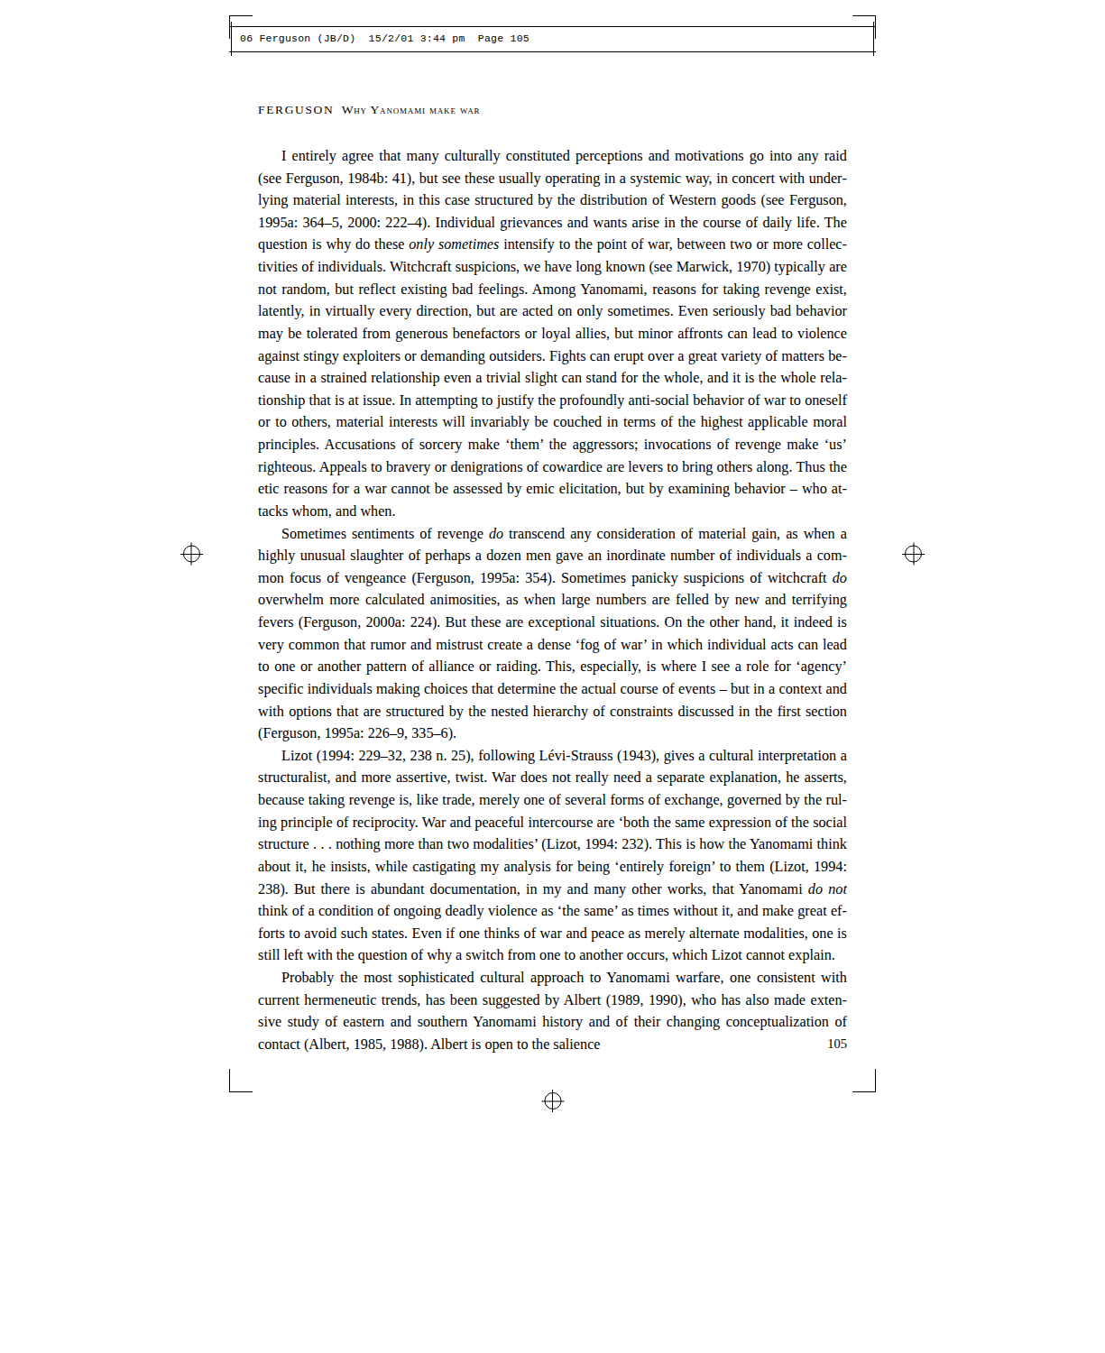06 Ferguson (JB/D) 15/2/01 3:44 pm Page 105
FERGUSON Why Yanomami make war
I entirely agree that many culturally constituted perceptions and motivations go into any raid (see Ferguson, 1984b: 41), but see these usually operating in a systemic way, in concert with underlying material interests, in this case structured by the distribution of Western goods (see Ferguson, 1995a: 364–5, 2000: 222–4). Individual grievances and wants arise in the course of daily life. The question is why do these only sometimes intensify to the point of war, between two or more collectivities of individuals. Witchcraft suspicions, we have long known (see Marwick, 1970) typically are not random, but reflect existing bad feelings. Among Yanomami, reasons for taking revenge exist, latently, in virtually every direction, but are acted on only sometimes. Even seriously bad behavior may be tolerated from generous benefactors or loyal allies, but minor affronts can lead to violence against stingy exploiters or demanding outsiders. Fights can erupt over a great variety of matters because in a strained relationship even a trivial slight can stand for the whole, and it is the whole relationship that is at issue. In attempting to justify the profoundly anti-social behavior of war to oneself or to others, material interests will invariably be couched in terms of the highest applicable moral principles. Accusations of sorcery make ‘them’ the aggressors; invocations of revenge make ‘us’ righteous. Appeals to bravery or denigrations of cowardice are levers to bring others along. Thus the etic reasons for a war cannot be assessed by emic elicitation, but by examining behavior – who attacks whom, and when.
Sometimes sentiments of revenge do transcend any consideration of material gain, as when a highly unusual slaughter of perhaps a dozen men gave an inordinate number of individuals a common focus of vengeance (Ferguson, 1995a: 354). Sometimes panicky suspicions of witchcraft do overwhelm more calculated animosities, as when large numbers are felled by new and terrifying fevers (Ferguson, 2000a: 224). But these are exceptional situations. On the other hand, it indeed is very common that rumor and mistrust create a dense ‘fog of war’ in which individual acts can lead to one or another pattern of alliance or raiding. This, especially, is where I see a role for ‘agency’ specific individuals making choices that determine the actual course of events – but in a context and with options that are structured by the nested hierarchy of constraints discussed in the first section (Ferguson, 1995a: 226–9, 335–6).
Lizot (1994: 229–32, 238 n. 25), following Lévi-Strauss (1943), gives a cultural interpretation a structuralist, and more assertive, twist. War does not really need a separate explanation, he asserts, because taking revenge is, like trade, merely one of several forms of exchange, governed by the ruling principle of reciprocity. War and peaceful intercourse are ‘both the same expression of the social structure . . . nothing more than two modalities’ (Lizot, 1994: 232). This is how the Yanomami think about it, he insists, while castigating my analysis for being ‘entirely foreign’ to them (Lizot, 1994: 238). But there is abundant documentation, in my and many other works, that Yanomami do not think of a condition of ongoing deadly violence as ‘the same’ as times without it, and make great efforts to avoid such states. Even if one thinks of war and peace as merely alternate modalities, one is still left with the question of why a switch from one to another occurs, which Lizot cannot explain.
Probably the most sophisticated cultural approach to Yanomami warfare, one consistent with current hermeneutic trends, has been suggested by Albert (1989, 1990), who has also made extensive study of eastern and southern Yanomami history and of their changing conceptualization of contact (Albert, 1985, 1988). Albert is open to the salience
105